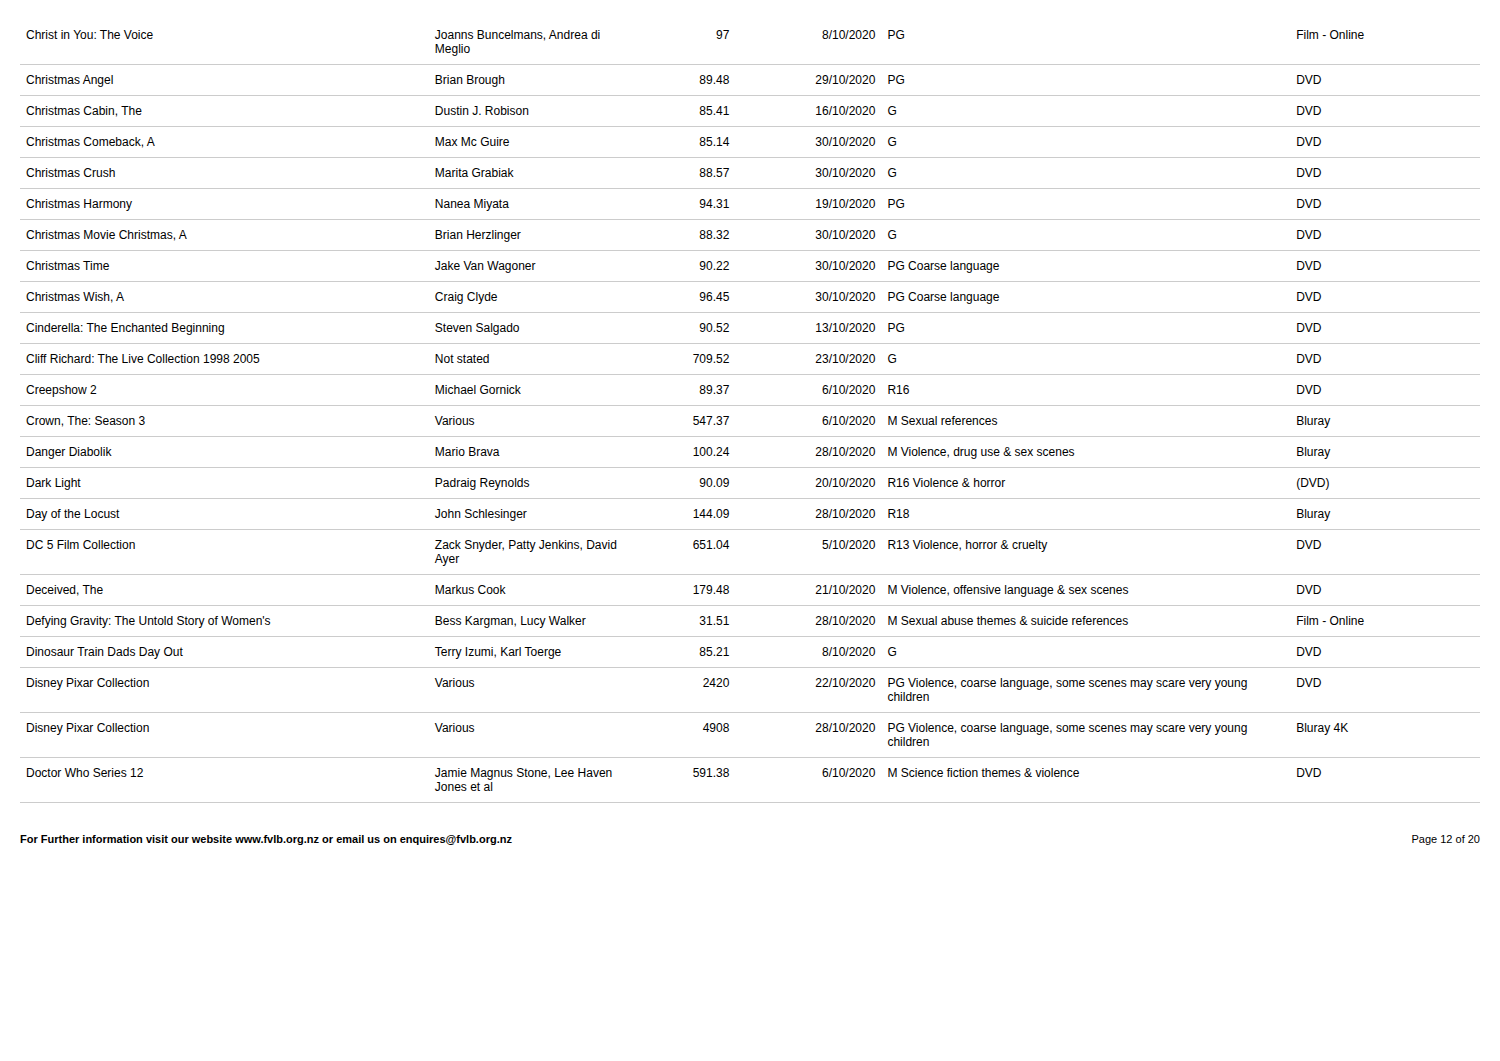| Christ in You: The Voice | Joanns Buncelmans, Andrea di Meglio | 97 | 8/10/2020 | PG | Film - Online |
| Christmas Angel | Brian Brough | 89.48 | 29/10/2020 | PG | DVD |
| Christmas Cabin, The | Dustin J. Robison | 85.41 | 16/10/2020 | G | DVD |
| Christmas Comeback, A | Max Mc Guire | 85.14 | 30/10/2020 | G | DVD |
| Christmas Crush | Marita Grabiak | 88.57 | 30/10/2020 | G | DVD |
| Christmas Harmony | Nanea Miyata | 94.31 | 19/10/2020 | PG | DVD |
| Christmas Movie Christmas, A | Brian Herzlinger | 88.32 | 30/10/2020 | G | DVD |
| Christmas Time | Jake Van Wagoner | 90.22 | 30/10/2020 | PG Coarse language | DVD |
| Christmas Wish, A | Craig Clyde | 96.45 | 30/10/2020 | PG Coarse language | DVD |
| Cinderella: The Enchanted Beginning | Steven Salgado | 90.52 | 13/10/2020 | PG | DVD |
| Cliff Richard: The Live Collection 1998 2005 | Not stated | 709.52 | 23/10/2020 | G | DVD |
| Creepshow 2 | Michael Gornick | 89.37 | 6/10/2020 | R16 | DVD |
| Crown, The: Season 3 | Various | 547.37 | 6/10/2020 | M Sexual references | Bluray |
| Danger Diabolik | Mario Brava | 100.24 | 28/10/2020 | M Violence, drug use & sex scenes | Bluray |
| Dark Light | Padraig Reynolds | 90.09 | 20/10/2020 | R16 Violence & horror | (DVD) |
| Day of the Locust | John Schlesinger | 144.09 | 28/10/2020 | R18 | Bluray |
| DC 5 Film Collection | Zack Snyder, Patty Jenkins, David Ayer | 651.04 | 5/10/2020 | R13 Violence, horror & cruelty | DVD |
| Deceived, The | Markus Cook | 179.48 | 21/10/2020 | M Violence, offensive language & sex scenes | DVD |
| Defying Gravity: The Untold Story of Women's | Bess Kargman, Lucy Walker | 31.51 | 28/10/2020 | M Sexual abuse themes & suicide references | Film - Online |
| Dinosaur Train Dads Day Out | Terry Izumi, Karl Toerge | 85.21 | 8/10/2020 | G | DVD |
| Disney Pixar Collection | Various | 2420 | 22/10/2020 | PG Violence, coarse language, some scenes may scare very young children | DVD |
| Disney Pixar Collection | Various | 4908 | 28/10/2020 | PG Violence, coarse language, some scenes may scare very young children | Bluray 4K |
| Doctor Who Series 12 | Jamie Magnus Stone, Lee Haven Jones et al | 591.38 | 6/10/2020 | M Science fiction themes & violence | DVD |
For Further information visit our website www.fvlb.org.nz or email us on enquires@fvlb.org.nz
Page 12 of 20